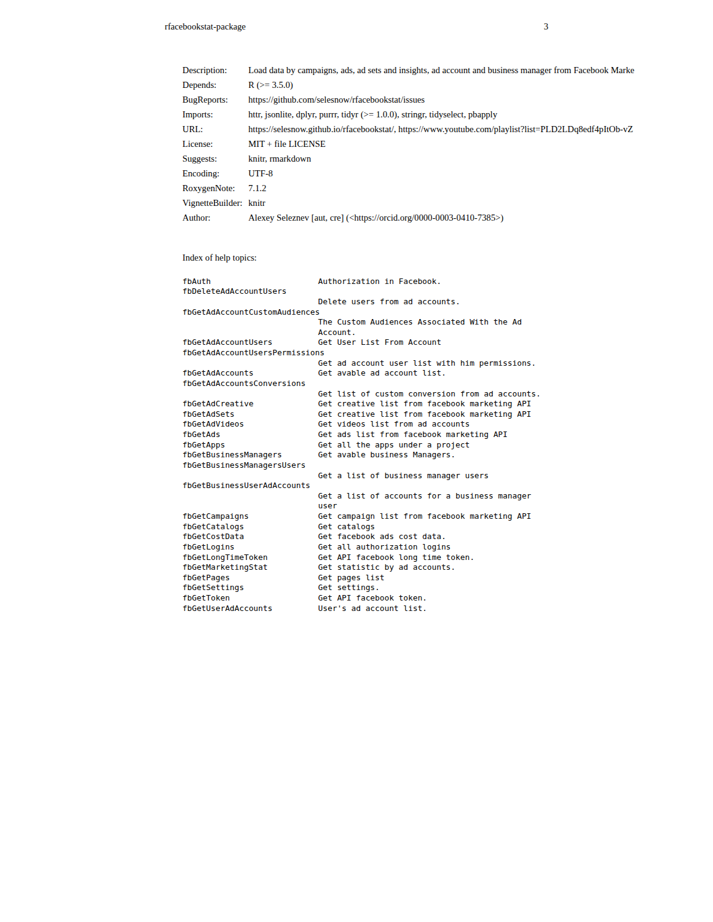rfacebookstat-package
3
| Description: | Load data by campaigns, ads, ad sets and insights, ad account and business manager from Facebook Marke |
| Depends: | R (>= 3.5.0) |
| BugReports: | https://github.com/selesnow/rfacebookstat/issues |
| Imports: | httr, jsonlite, dplyr, purrr, tidyr (>= 1.0.0), stringr, tidyselect, pbapply |
| URL: | https://selesnow.github.io/rfacebookstat/, https://www.youtube.com/playlist?list=PLD2LDq8edf4pItOb-vZ |
| License: | MIT + file LICENSE |
| Suggests: | knitr, rmarkdown |
| Encoding: | UTF-8 |
| RoxygenNote: | 7.1.2 |
| VignetteBuilder: | knitr |
| Author: | Alexey Seleznev [aut, cre] (<https://orcid.org/0000-0003-0410-7385>) |
Index of help topics:
fbAuth
Authorization in Facebook.
fbDeleteAdAccountUsers
Delete users from ad accounts.
fbGetAdAccountCustomAudiences
The Custom Audiences Associated With the Ad
Account.
fbGetAdAccountUsers
Get User List From Account
fbGetAdAccountUsersPermissions
Get ad account user list with him permissions.
fbGetAdAccounts
Get avable ad account list.
fbGetAdAccountsConversions
Get list of custom conversion from ad accounts.
fbGetAdCreative
Get creative list from facebook marketing API
fbGetAdSets
Get creative list from facebook marketing API
fbGetAdVideos
Get videos list from ad accounts
fbGetAds
Get ads list from facebook marketing API
fbGetApps
Get all the apps under a project
fbGetBusinessManagers
Get avable business Managers.
fbGetBusinessManagersUsers
Get a list of business manager users
fbGetBusinessUserAdAccounts
Get a list of accounts for a business manager
user
fbGetCampaigns
Get campaign list from facebook marketing API
fbGetCatalogs
Get catalogs
fbGetCostData
Get facebook ads cost data.
fbGetLogins
Get all authorization logins
fbGetLongTimeToken
Get API facebook long time token.
fbGetMarketingStat
Get statistic by ad accounts.
fbGetPages
Get pages list
fbGetSettings
Get settings.
fbGetToken
Get API facebook token.
fbGetUserAdAccounts
User's ad account list.